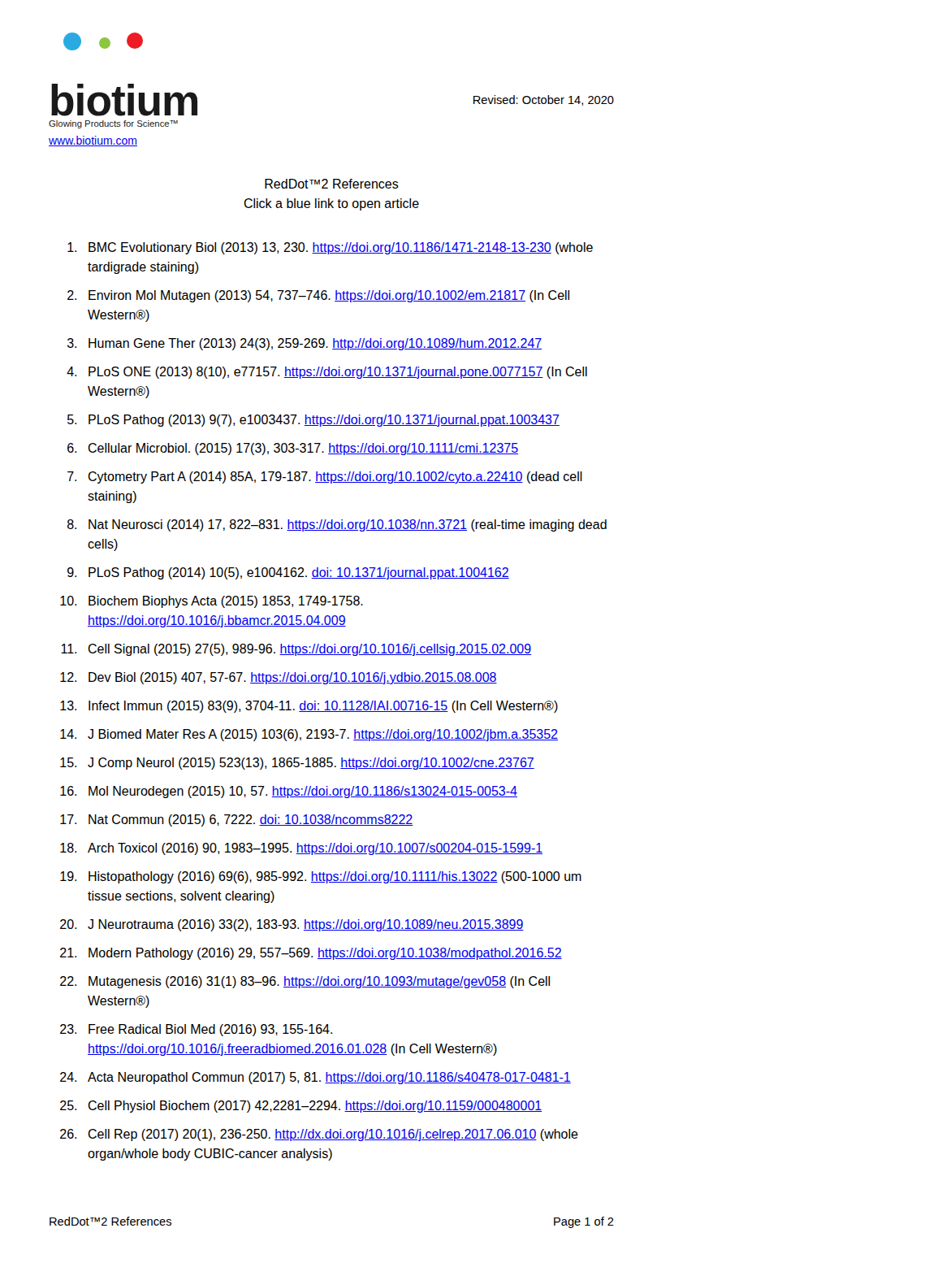biotium
Glowing Products for Science™
www.biotium.com
Revised: October 14, 2020
RedDot™2 References
Click a blue link to open article
BMC Evolutionary Biol (2013) 13, 230. https://doi.org/10.1186/1471-2148-13-230 (whole tardigrade staining)
Environ Mol Mutagen (2013) 54, 737–746. https://doi.org/10.1002/em.21817 (In Cell Western®)
Human Gene Ther (2013) 24(3), 259-269. http://doi.org/10.1089/hum.2012.247
PLoS ONE (2013) 8(10), e77157. https://doi.org/10.1371/journal.pone.0077157 (In Cell Western®)
PLoS Pathog (2013) 9(7), e1003437. https://doi.org/10.1371/journal.ppat.1003437
Cellular Microbiol. (2015) 17(3), 303-317. https://doi.org/10.1111/cmi.12375
Cytometry Part A (2014) 85A, 179-187. https://doi.org/10.1002/cyto.a.22410 (dead cell staining)
Nat Neurosci (2014) 17, 822–831. https://doi.org/10.1038/nn.3721 (real-time imaging dead cells)
PLoS Pathog (2014) 10(5), e1004162. doi: 10.1371/journal.ppat.1004162
Biochem Biophys Acta (2015) 1853, 1749-1758. https://doi.org/10.1016/j.bbamcr.2015.04.009
Cell Signal (2015) 27(5), 989-96. https://doi.org/10.1016/j.cellsig.2015.02.009
Dev Biol (2015) 407, 57-67. https://doi.org/10.1016/j.ydbio.2015.08.008
Infect Immun (2015) 83(9), 3704-11. doi: 10.1128/IAI.00716-15 (In Cell Western®)
J Biomed Mater Res A (2015) 103(6), 2193-7. https://doi.org/10.1002/jbm.a.35352
J Comp Neurol (2015) 523(13), 1865-1885. https://doi.org/10.1002/cne.23767
Mol Neurodegen (2015) 10, 57. https://doi.org/10.1186/s13024-015-0053-4
Nat Commun (2015) 6, 7222. doi: 10.1038/ncomms8222
Arch Toxicol (2016) 90, 1983–1995. https://doi.org/10.1007/s00204-015-1599-1
Histopathology (2016) 69(6), 985-992. https://doi.org/10.1111/his.13022 (500-1000 um tissue sections, solvent clearing)
J Neurotrauma (2016) 33(2), 183-93. https://doi.org/10.1089/neu.2015.3899
Modern Pathology (2016) 29, 557–569. https://doi.org/10.1038/modpathol.2016.52
Mutagenesis (2016) 31(1) 83–96. https://doi.org/10.1093/mutage/gev058 (In Cell Western®)
Free Radical Biol Med (2016) 93, 155-164. https://doi.org/10.1016/j.freeradbiomed.2016.01.028 (In Cell Western®)
Acta Neuropathol Commun (2017) 5, 81. https://doi.org/10.1186/s40478-017-0481-1
Cell Physiol Biochem (2017) 42,2281–2294. https://doi.org/10.1159/000480001
Cell Rep (2017) 20(1), 236-250. http://dx.doi.org/10.1016/j.celrep.2017.06.010 (whole organ/whole body CUBIC-cancer analysis)
RedDot™2 References Page 1 of 2